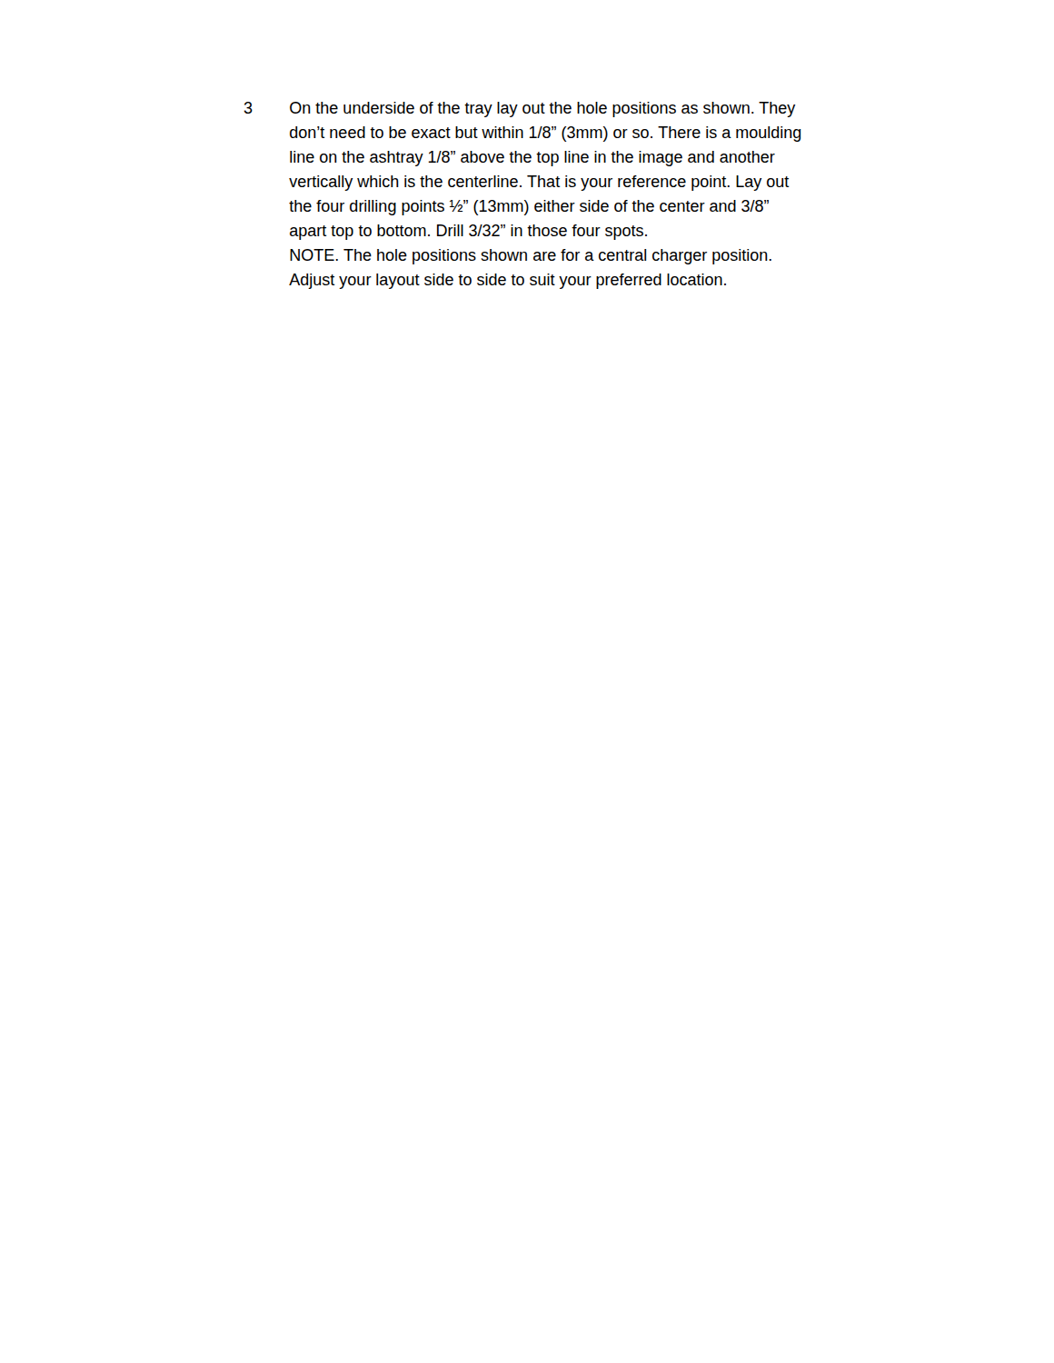3
On the underside of the tray lay out the hole positions as shown. They don’t need to be exact but within 1/8” (3mm) or so. There is a moulding line on the ashtray 1/8” above the top line in the image and another vertically which is the centerline. That is your reference point. Lay out the four drilling points ½” (13mm) either side of the center and 3/8” apart top to bottom. Drill 3/32” in those four spots.
NOTE. The hole positions shown are for a central charger position. Adjust your layout side to side to suit your preferred location.